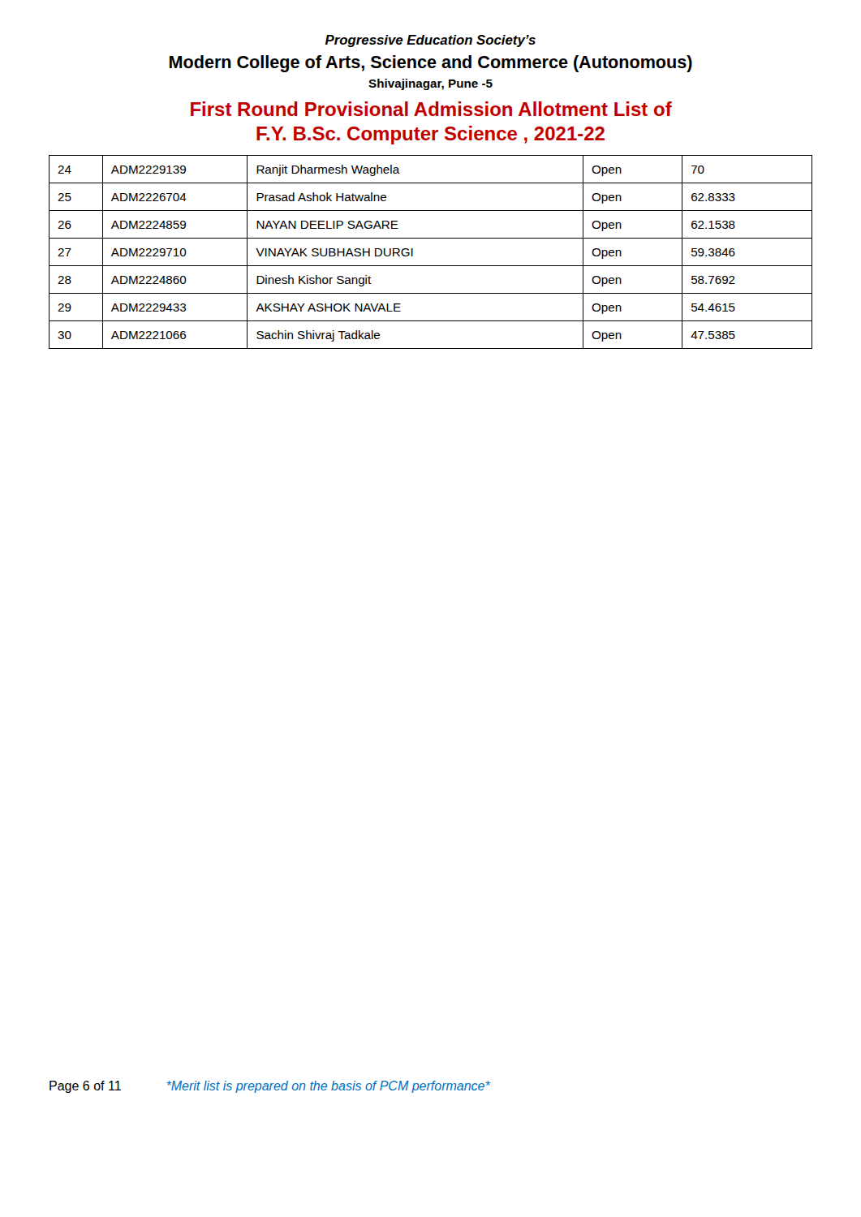Progressive Education Society’s
Modern College of Arts, Science and Commerce (Autonomous)
Shivajinagar, Pune -5
First Round Provisional Admission Allotment List of
F.Y. B.Sc. Computer Science , 2021-22
| 24 | ADM2229139 | Ranjit Dharmesh Waghela | Open | 70 |
| 25 | ADM2226704 | Prasad Ashok Hatwalne | Open | 62.8333 |
| 26 | ADM2224859 | NAYAN DEELIP SAGARE | Open | 62.1538 |
| 27 | ADM2229710 | VINAYAK SUBHASH DURGI | Open | 59.3846 |
| 28 | ADM2224860 | Dinesh Kishor Sangit | Open | 58.7692 |
| 29 | ADM2229433 | AKSHAY ASHOK NAVALE | Open | 54.4615 |
| 30 | ADM2221066 | Sachin Shivraj Tadkale | Open | 47.5385 |
Page 6 of 11 *Merit list is prepared on the basis of PCM performance*